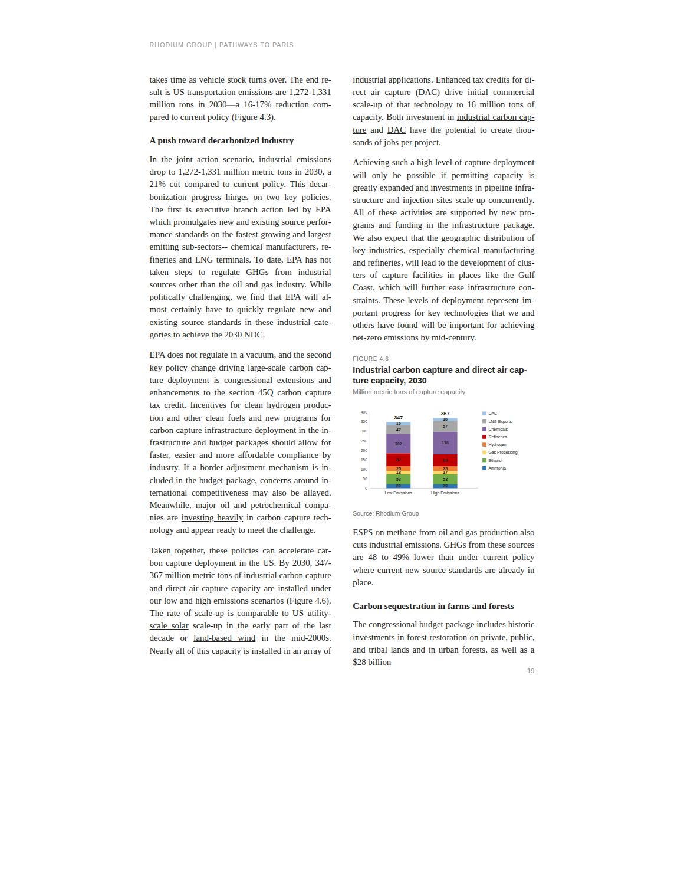Rhodium Group | Pathways to Paris
takes time as vehicle stock turns over. The end result is US transportation emissions are 1,272-1,331 million tons in 2030—a 16-17% reduction compared to current policy (Figure 4.3).
A push toward decarbonized industry
In the joint action scenario, industrial emissions drop to 1,272-1,331 million metric tons in 2030, a 21% cut compared to current policy. This decarbonization progress hinges on two key policies. The first is executive branch action led by EPA which promulgates new and existing source performance standards on the fastest growing and largest emitting sub-sectors-- chemical manufacturers, refineries and LNG terminals. To date, EPA has not taken steps to regulate GHGs from industrial sources other than the oil and gas industry. While politically challenging, we find that EPA will almost certainly have to quickly regulate new and existing source standards in these industrial categories to achieve the 2030 NDC.
EPA does not regulate in a vacuum, and the second key policy change driving large-scale carbon capture deployment is congressional extensions and enhancements to the section 45Q carbon capture tax credit. Incentives for clean hydrogen production and other clean fuels and new programs for carbon capture infrastructure deployment in the infrastructure and budget packages should allow for faster, easier and more affordable compliance by industry. If a border adjustment mechanism is included in the budget package, concerns around international competitiveness may also be allayed. Meanwhile, major oil and petrochemical companies are investing heavily in carbon capture technology and appear ready to meet the challenge.
Taken together, these policies can accelerate carbon capture deployment in the US. By 2030, 347-367 million metric tons of industrial carbon capture and direct air capture capacity are installed under our low and high emissions scenarios (Figure 4.6). The rate of scale-up is comparable to US utility-scale solar scale-up in the early part of the last decade or land-based wind in the mid-2000s. Nearly all of this capacity is installed in an array of industrial applications. Enhanced tax credits for direct air capture (DAC) drive initial commercial scale-up of that technology to 16 million tons of capacity. Both investment in industrial carbon capture and DAC have the potential to create thousands of jobs per project.
Achieving such a high level of capture deployment will only be possible if permitting capacity is greatly expanded and investments in pipeline infrastructure and injection sites scale up concurrently. All of these activities are supported by new programs and funding in the infrastructure package. We also expect that the geographic distribution of key industries, especially chemical manufacturing and refineries, will lead to the development of clusters of capture facilities in places like the Gulf Coast, which will further ease infrastructure constraints. These levels of deployment represent important progress for key technologies that we and others have found will be important for achieving net-zero emissions by mid-century.
Figure 4.6
Industrial carbon capture and direct air capture capacity, 2030
Million metric tons of capture capacity
400 350 300 250 200 150 100 50 0 20 53 18 25 67 102 47 16 347 Low Emissions 20 53 17 25 63 118 57 16 367 High Emissions DAC LNG Exports Chemicals Refineries Hydrogen Gas Processing Ethanol Ammonia
Source: Rhodium Group
ESPS on methane from oil and gas production also cuts industrial emissions. GHGs from these sources are 48 to 49% lower than under current policy where current new source standards are already in place.
Carbon sequestration in farms and forests
The congressional budget package includes historic investments in forest restoration on private, public, and tribal lands and in urban forests, as well as a $28 billion
19